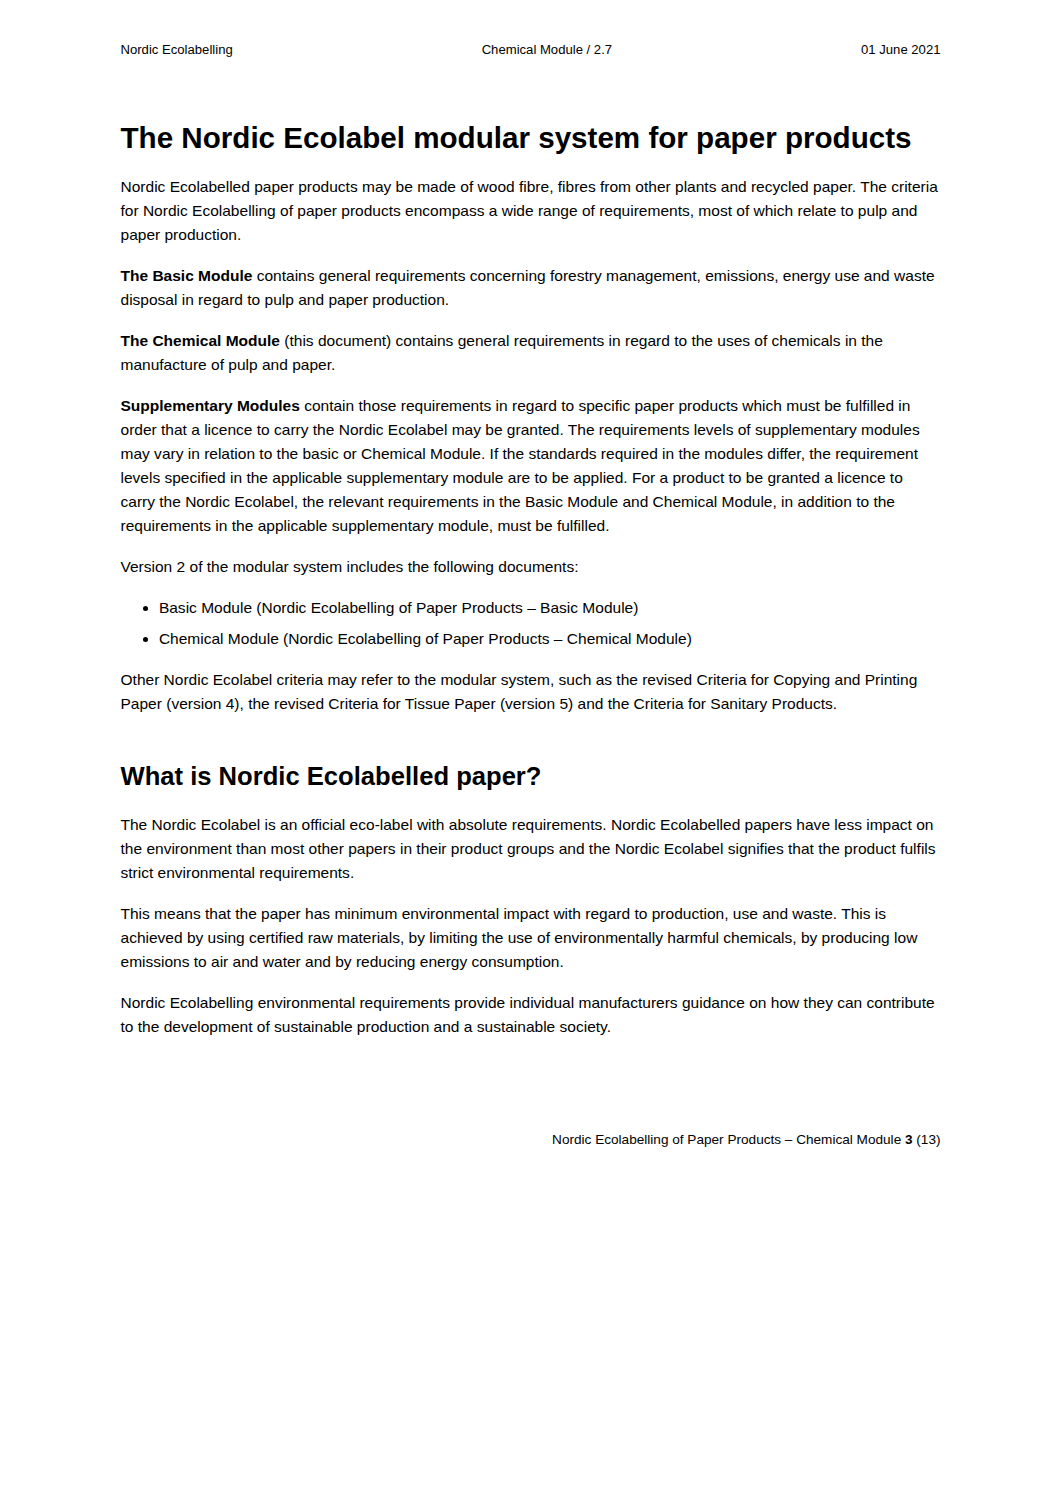Nordic Ecolabelling
Chemical Module / 2.7
01 June 2021
The Nordic Ecolabel modular system for paper products
Nordic Ecolabelled paper products may be made of wood fibre, fibres from other plants and recycled paper. The criteria for Nordic Ecolabelling of paper products encompass a wide range of requirements, most of which relate to pulp and paper production.
The Basic Module contains general requirements concerning forestry management, emissions, energy use and waste disposal in regard to pulp and paper production.
The Chemical Module (this document) contains general requirements in regard to the uses of chemicals in the manufacture of pulp and paper.
Supplementary Modules contain those requirements in regard to specific paper products which must be fulfilled in order that a licence to carry the Nordic Ecolabel may be granted. The requirements levels of supplementary modules may vary in relation to the basic or Chemical Module. If the standards required in the modules differ, the requirement levels specified in the applicable supplementary module are to be applied. For a product to be granted a licence to carry the Nordic Ecolabel, the relevant requirements in the Basic Module and Chemical Module, in addition to the requirements in the applicable supplementary module, must be fulfilled.
Version 2 of the modular system includes the following documents:
Basic Module (Nordic Ecolabelling of Paper Products – Basic Module)
Chemical Module (Nordic Ecolabelling of Paper Products – Chemical Module)
Other Nordic Ecolabel criteria may refer to the modular system, such as the revised Criteria for Copying and Printing Paper (version 4), the revised Criteria for Tissue Paper (version 5) and the Criteria for Sanitary Products.
What is Nordic Ecolabelled paper?
The Nordic Ecolabel is an official eco-label with absolute requirements. Nordic Ecolabelled papers have less impact on the environment than most other papers in their product groups and the Nordic Ecolabel signifies that the product fulfils strict environmental requirements.
This means that the paper has minimum environmental impact with regard to production, use and waste. This is achieved by using certified raw materials, by limiting the use of environmentally harmful chemicals, by producing low emissions to air and water and by reducing energy consumption.
Nordic Ecolabelling environmental requirements provide individual manufacturers guidance on how they can contribute to the development of sustainable production and a sustainable society.
Nordic Ecolabelling of Paper Products – Chemical Module 3 (13)